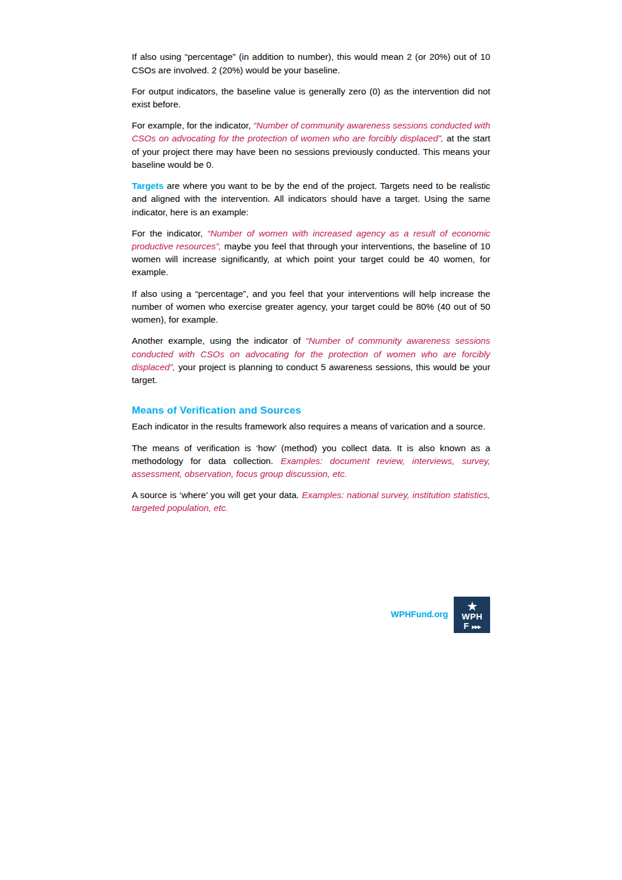If also using “percentage” (in addition to number), this would mean 2 (or 20%) out of 10 CSOs are involved. 2 (20%) would be your baseline.
For output indicators, the baseline value is generally zero (0) as the intervention did not exist before.
For example, for the indicator, “Number of community awareness sessions conducted with CSOs on advocating for the protection of women who are forcibly displaced”, at the start of your project there may have been no sessions previously conducted. This means your baseline would be 0.
Targets are where you want to be by the end of the project. Targets need to be realistic and aligned with the intervention. All indicators should have a target. Using the same indicator, here is an example:
For the indicator, “Number of women with increased agency as a result of economic productive resources”, maybe you feel that through your interventions, the baseline of 10 women will increase significantly, at which point your target could be 40 women, for example.
If also using a “percentage”, and you feel that your interventions will help increase the number of women who exercise greater agency, your target could be 80% (40 out of 50 women), for example.
Another example, using the indicator of “Number of community awareness sessions conducted with CSOs on advocating for the protection of women who are forcibly displaced”, your project is planning to conduct 5 awareness sessions, this would be your target.
Means of Verification and Sources
Each indicator in the results framework also requires a means of varication and a source.
The means of verification is ‘how’ (method) you collect data. It is also known as a methodology for data collection. Examples: document review, interviews, survey, assessment, observation, focus group discussion, etc.
A source is ‘where’ you will get your data. Examples: national survey, institution statistics, targeted population, etc.
WPHFund.org
★ WPH F ▸▸▸